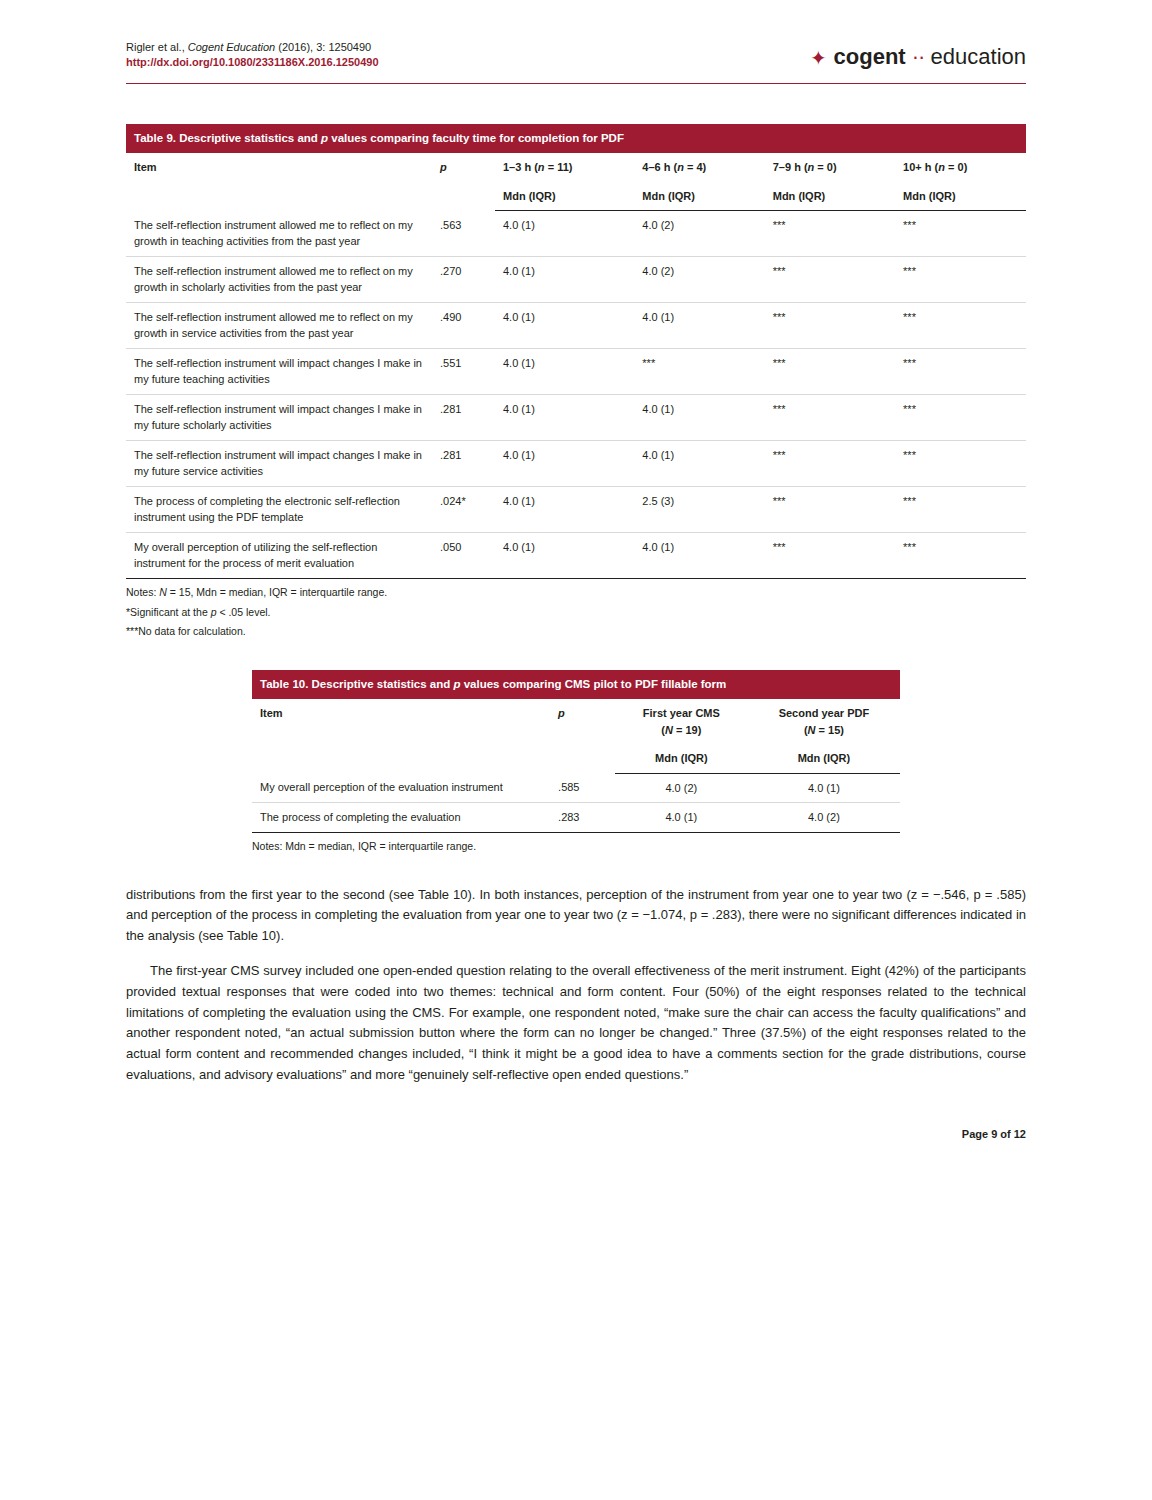Rigler et al., Cogent Education (2016), 3: 1250490
http://dx.doi.org/10.1080/2331186X.2016.1250490
✦ cogent ·· education
Table 9. Descriptive statistics and p values comparing faculty time for completion for PDF
| Item | p | 1–3 h ( n = 11) | 4–6 h ( n = 4) | 7–9 h ( n = 0) | 10+ h ( n = 0) |
| --- | --- | --- | --- | --- | --- |
| Mdn (IQR) | Mdn (IQR) | Mdn (IQR) | Mdn (IQR) |
| The self-reflection instrument allowed me to reflect on my growth in teaching activities from the past year | .563 | 4.0 (1) | 4.0 (2) | *** | *** |
| The self-reflection instrument allowed me to reflect on my growth in scholarly activities from the past year | .270 | 4.0 (1) | 4.0 (2) | *** | *** |
| The self-reflection instrument allowed me to reflect on my growth in service activities from the past year | .490 | 4.0 (1) | 4.0 (1) | *** | *** |
| The self-reflection instrument will impact changes I make in my future teaching activities | .551 | 4.0 (1) | *** | *** | *** |
| The self-reflection instrument will impact changes I make in my future scholarly activities | .281 | 4.0 (1) | 4.0 (1) | *** | *** |
| The self-reflection instrument will impact changes I make in my future service activities | .281 | 4.0 (1) | 4.0 (1) | *** | *** |
| The process of completing the electronic self-reflection instrument using the PDF template | .024* | 4.0 (1) | 2.5 (3) | *** | *** |
| My overall perception of utilizing the self-reflection instrument for the process of merit evaluation | .050 | 4.0 (1) | 4.0 (1) | *** | *** |
Notes: N = 15, Mdn = median, IQR = interquartile range.
*Significant at the p < .05 level.
***No data for calculation.
Table 10. Descriptive statistics and p values comparing CMS pilot to PDF fillable form
| Item | p | First year CMS ( N = 19) | Second year PDF ( N = 15) |
| --- | --- | --- | --- |
| Mdn (IQR) | Mdn (IQR) |
| My overall perception of the evaluation instrument | .585 | 4.0 (2) | 4.0 (1) |
| The process of completing the evaluation | .283 | 4.0 (1) | 4.0 (2) |
Notes: Mdn = median, IQR = interquartile range.
distributions from the first year to the second (see Table 10). In both instances, perception of the instrument from year one to year two (z = −.546, p = .585) and perception of the process in completing the evaluation from year one to year two (z = −1.074, p = .283), there were no significant differences indicated in the analysis (see Table 10).
The first-year CMS survey included one open-ended question relating to the overall effectiveness of the merit instrument. Eight (42%) of the participants provided textual responses that were coded into two themes: technical and form content. Four (50%) of the eight responses related to the technical limitations of completing the evaluation using the CMS. For example, one respondent noted, “make sure the chair can access the faculty qualifications” and another respondent noted, “an actual submission button where the form can no longer be changed.” Three (37.5%) of the eight responses related to the actual form content and recommended changes included, “I think it might be a good idea to have a comments section for the grade distributions, course evaluations, and advisory evaluations” and more “genuinely self-reflective open ended questions.”
Page 9 of 12